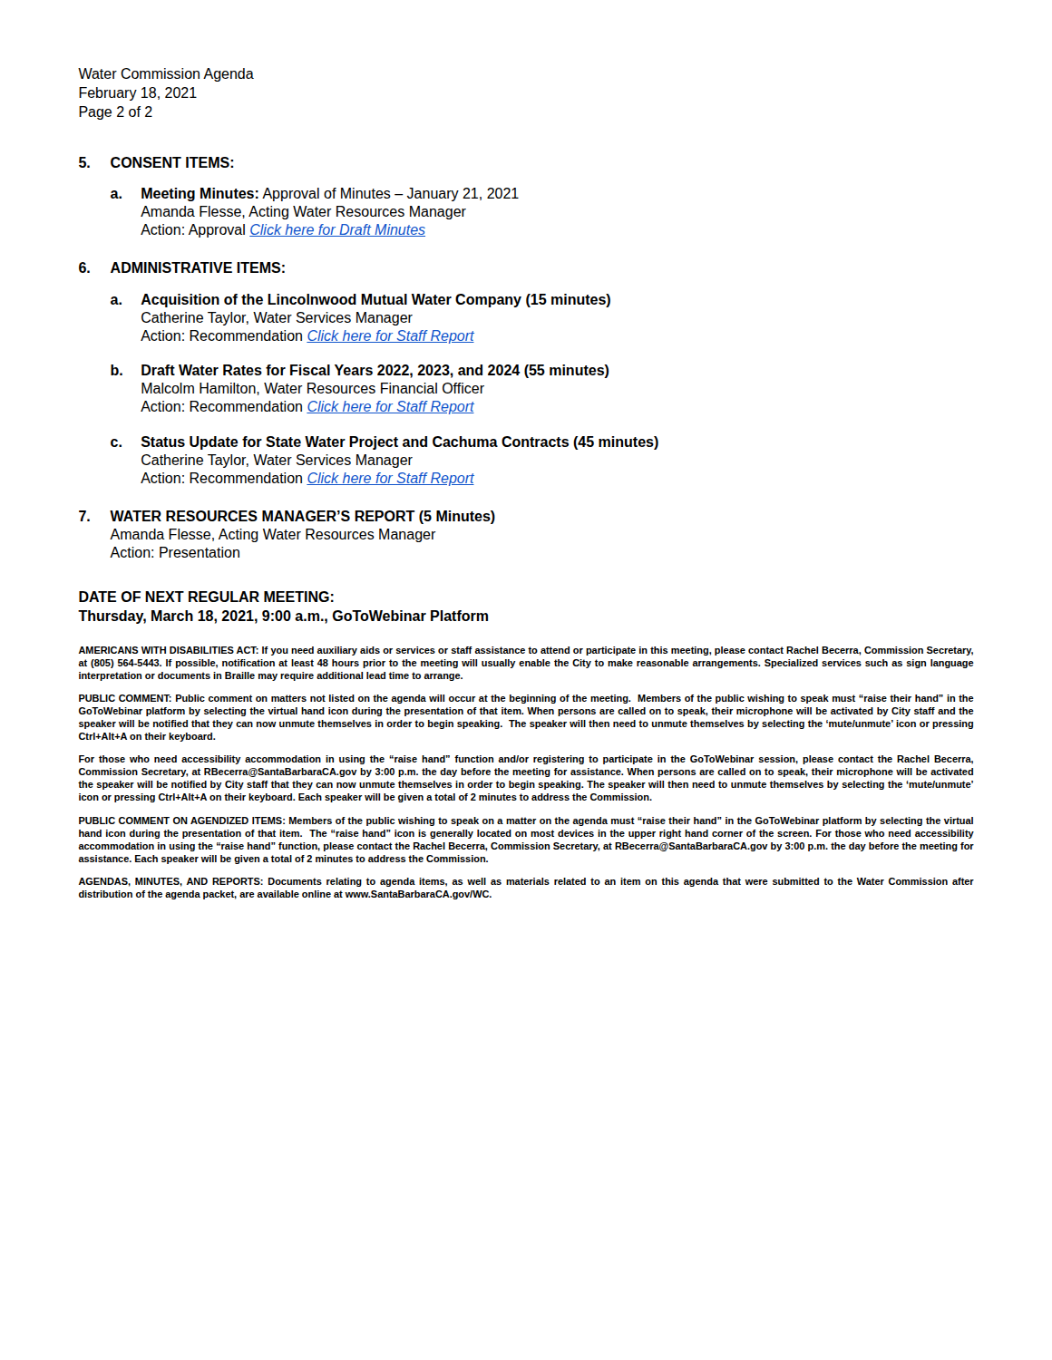Water Commission Agenda
February 18, 2021
Page 2 of 2
5. CONSENT ITEMS:
a.
Meeting Minutes: Approval of Minutes – January 21, 2021
Amanda Flesse, Acting Water Resources Manager
Action: Approval Click here for Draft Minutes
6. ADMINISTRATIVE ITEMS:
a.
Acquisition of the Lincolnwood Mutual Water Company (15 minutes)
Catherine Taylor, Water Services Manager
Action: Recommendation Click here for Staff Report
b.
Draft Water Rates for Fiscal Years 2022, 2023, and 2024 (55 minutes)
Malcolm Hamilton, Water Resources Financial Officer
Action: Recommendation Click here for Staff Report
c.
Status Update for State Water Project and Cachuma Contracts (45 minutes)
Catherine Taylor, Water Services Manager
Action: Recommendation Click here for Staff Report
7. WATER RESOURCES MANAGER’S REPORT (5 Minutes)
Amanda Flesse, Acting Water Resources Manager
Action: Presentation
DATE OF NEXT REGULAR MEETING:
Thursday, March 18, 2021, 9:00 a.m., GoToWebinar Platform
AMERICANS WITH DISABILITIES ACT: If you need auxiliary aids or services or staff assistance to attend or participate in this meeting, please contact Rachel Becerra, Commission Secretary, at (805) 564-5443. If possible, notification at least 48 hours prior to the meeting will usually enable the City to make reasonable arrangements. Specialized services such as sign language interpretation or documents in Braille may require additional lead time to arrange.
PUBLIC COMMENT: Public comment on matters not listed on the agenda will occur at the beginning of the meeting. Members of the public wishing to speak must “raise their hand” in the GoToWebinar platform by selecting the virtual hand icon during the presentation of that item. When persons are called on to speak, their microphone will be activated by City staff and the speaker will be notified that they can now unmute themselves in order to begin speaking. The speaker will then need to unmute themselves by selecting the ‘mute/unmute’ icon or pressing Ctrl+Alt+A on their keyboard.
For those who need accessibility accommodation in using the “raise hand” function and/or registering to participate in the GoToWebinar session, please contact the Rachel Becerra, Commission Secretary, at RBecerra@SantaBarbaraCA.gov by 3:00 p.m. the day before the meeting for assistance. When persons are called on to speak, their microphone will be activated the speaker will be notified by City staff that they can now unmute themselves in order to begin speaking. The speaker will then need to unmute themselves by selecting the ‘mute/unmute’ icon or pressing Ctrl+Alt+A on their keyboard. Each speaker will be given a total of 2 minutes to address the Commission.
PUBLIC COMMENT ON AGENDIZED ITEMS: Members of the public wishing to speak on a matter on the agenda must “raise their hand” in the GoToWebinar platform by selecting the virtual hand icon during the presentation of that item. The “raise hand” icon is generally located on most devices in the upper right hand corner of the screen. For those who need accessibility accommodation in using the “raise hand” function, please contact the Rachel Becerra, Commission Secretary, at RBecerra@SantaBarbaraCA.gov by 3:00 p.m. the day before the meeting for assistance. Each speaker will be given a total of 2 minutes to address the Commission.
AGENDAS, MINUTES, AND REPORTS: Documents relating to agenda items, as well as materials related to an item on this agenda that were submitted to the Water Commission after distribution of the agenda packet, are available online at www.SantaBarbaraCA.gov/WC.